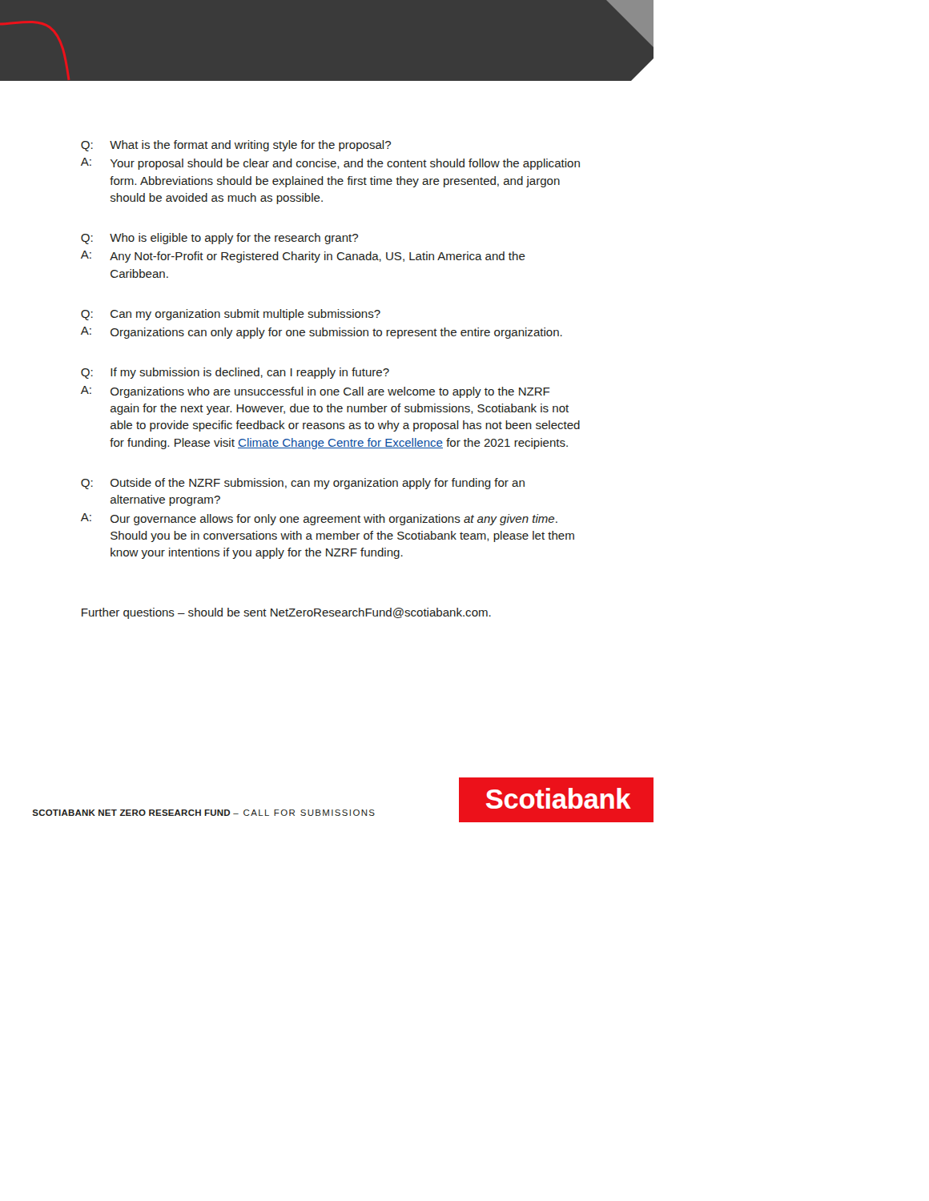| Q: | What is the format and writing style for the proposal? |
| A: | Your proposal should be clear and concise, and the content should follow the application form. Abbreviations should be explained the first time they are presented, and jargon should be avoided as much as possible. |
| Q: | Who is eligible to apply for the research grant? |
| A: | Any Not-for-Profit or Registered Charity in Canada, US, Latin America and the Caribbean. |
| Q: | Can my organization submit multiple submissions? |
| A: | Organizations can only apply for one submission to represent the entire organization. |
| Q: | If my submission is declined, can I reapply in future? |
| A: | Organizations who are unsuccessful in one Call are welcome to apply to the NZRF again for the next year. However, due to the number of submissions, Scotiabank is not able to provide specific feedback or reasons as to why a proposal has not been selected for funding. Please visit Climate Change Centre for Excellence for the 2021 recipients. |
| Q: | Outside of the NZRF submission, can my organization apply for funding for an alternative program? |
| A: | Our governance allows for only one agreement with organizations at any given time . Should you be in conversations with a member of the Scotiabank team, please let them know your intentions if you apply for the NZRF funding. |
Further questions – should be sent NetZeroResearchFund@scotiabank.com.
SCOTIABANK NET ZERO RESEARCH FUND – CALL FOR SUBMISSIONS
Scotiabank